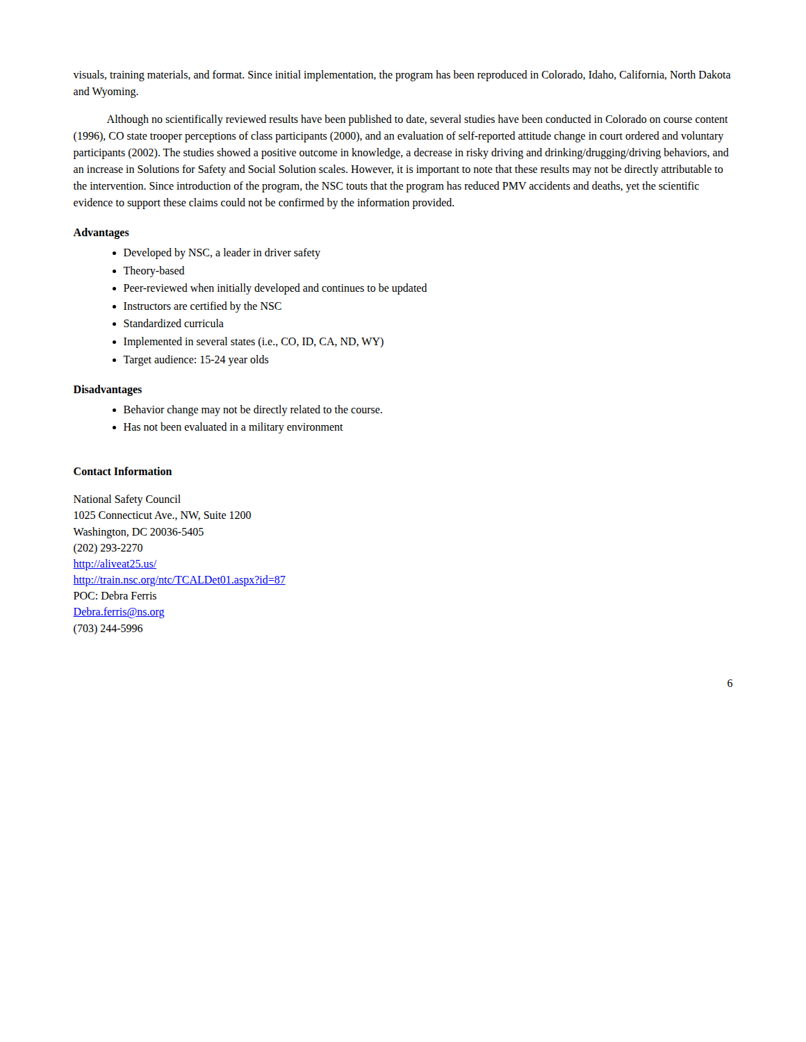visuals, training materials, and format. Since initial implementation, the program has been reproduced in Colorado, Idaho, California, North Dakota and Wyoming.
Although no scientifically reviewed results have been published to date, several studies have been conducted in Colorado on course content (1996), CO state trooper perceptions of class participants (2000), and an evaluation of self-reported attitude change in court ordered and voluntary participants (2002). The studies showed a positive outcome in knowledge, a decrease in risky driving and drinking/drugging/driving behaviors, and an increase in Solutions for Safety and Social Solution scales. However, it is important to note that these results may not be directly attributable to the intervention. Since introduction of the program, the NSC touts that the program has reduced PMV accidents and deaths, yet the scientific evidence to support these claims could not be confirmed by the information provided.
Advantages
Developed by NSC, a leader in driver safety
Theory-based
Peer-reviewed when initially developed and continues to be updated
Instructors are certified by the NSC
Standardized curricula
Implemented in several states (i.e., CO, ID, CA, ND, WY)
Target audience: 15-24 year olds
Disadvantages
Behavior change may not be directly related to the course.
Has not been evaluated in a military environment
Contact Information
National Safety Council
1025 Connecticut Ave., NW, Suite 1200
Washington, DC 20036-5405
(202) 293-2270
http://aliveat25.us/
http://train.nsc.org/ntc/TCALDet01.aspx?id=87
POC: Debra Ferris
Debra.ferris@ns.org
(703) 244-5996
6